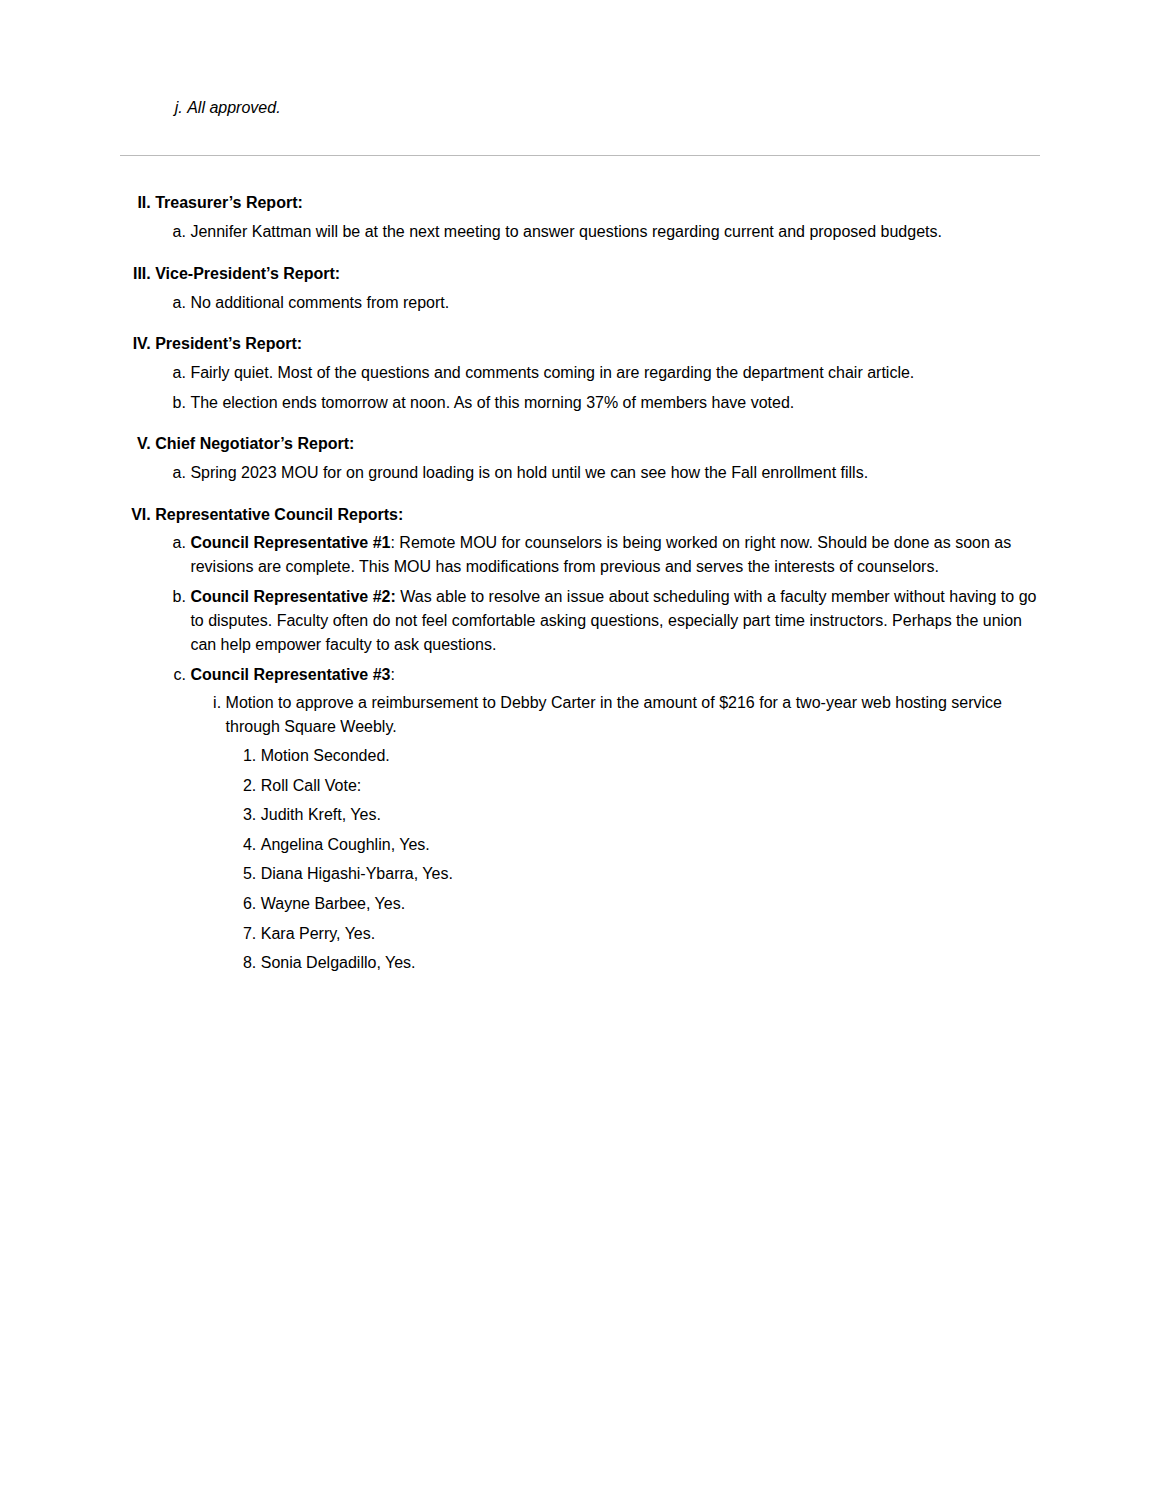All approved.
Treasurer’s Report:
Jennifer Kattman will be at the next meeting to answer questions regarding current and proposed budgets.
Vice-President’s Report:
No additional comments from report.
President’s Report:
Fairly quiet. Most of the questions and comments coming in are regarding the department chair article.
The election ends tomorrow at noon. As of this morning 37% of members have voted.
Chief Negotiator’s Report:
Spring 2023 MOU for on ground loading is on hold until we can see how the Fall enrollment fills.
Representative Council Reports:
Council Representative #1: Remote MOU for counselors is being worked on right now. Should be done as soon as revisions are complete. This MOU has modifications from previous and serves the interests of counselors.
Council Representative #2: Was able to resolve an issue about scheduling with a faculty member without having to go to disputes. Faculty often do not feel comfortable asking questions, especially part time instructors. Perhaps the union can help empower faculty to ask questions.
Council Representative #3:
Motion to approve a reimbursement to Debby Carter in the amount of $216 for a two-year web hosting service through Square Weebly.
Motion Seconded.
Roll Call Vote:
Judith Kreft, Yes.
Angelina Coughlin, Yes.
Diana Higashi-Ybarra, Yes.
Wayne Barbee, Yes.
Kara Perry, Yes.
Sonia Delgadillo, Yes.